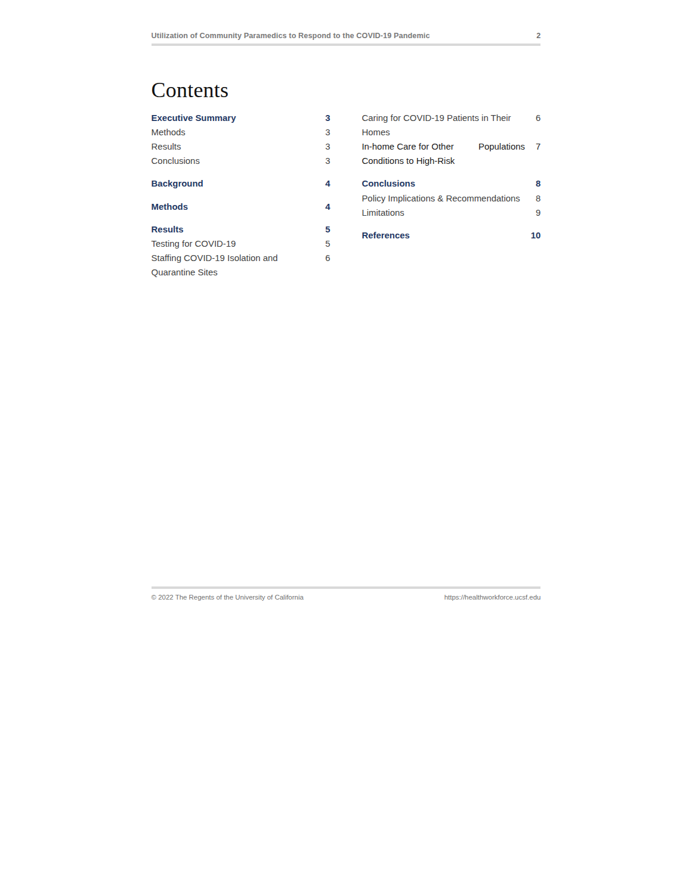Utilization of Community Paramedics to Respond to the COVID-19 Pandemic 2
Contents
Executive Summary 3
Methods 3
Results 3
Conclusions 3
Background 4
Methods 4
Results 5
Testing for COVID-195
Staffing COVID-19 Isolation and Quarantine Sites 6
Caring for COVID-19 Patients in Their Homes 6
In-home Care for Other Conditions to High-Risk Populations 7
Conclusions 8
Policy Implications & Recommendations 8
Limitations 9
References 10
© 2022 The Regents of the University of California https://healthworkforce.ucsf.edu